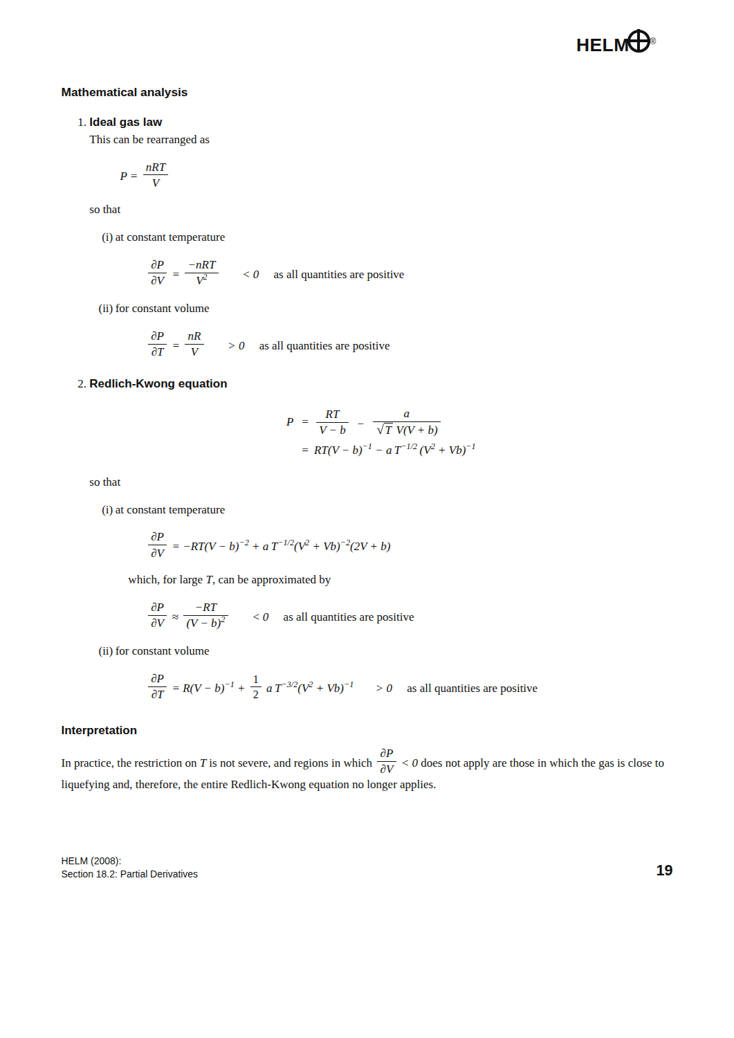HELM®
Mathematical analysis
Ideal gas law
This can be rearranged as
P = nRT V
so that
at constant temperature
∂P∂V = −nRT V2 < 0 as all quantities are positive
for constant volume
∂P∂T = nR V > 0 as all quantities are positive
Redlich-Kwong equation
| P | = | RT V − b − a T V(V + b) |
| | = | RT(V − b) −1 − a T −1/2 (V 2 + Vb) −1 |
so that
at constant temperature
∂P∂V = −RT(V − b)−2 + a T−1/2(V2 + Vb)−2(2V + b)
which, for large T, can be approximated by
∂P∂V ≈ −RT(V − b)2 < 0 as all quantities are positive
for constant volume
∂P∂T = R(V − b)−1 + 12 a T−3/2(V2 + Vb)−1 > 0 as all quantities are positive
Interpretation
In practice, the restriction on T is not severe, and regions in which ∂P∂V < 0 does not apply are those in which the gas is close to liquefying and, therefore, the entire Redlich-Kwong equation no longer applies.
HELM (2008):
Section 18.2: Partial Derivatives
19